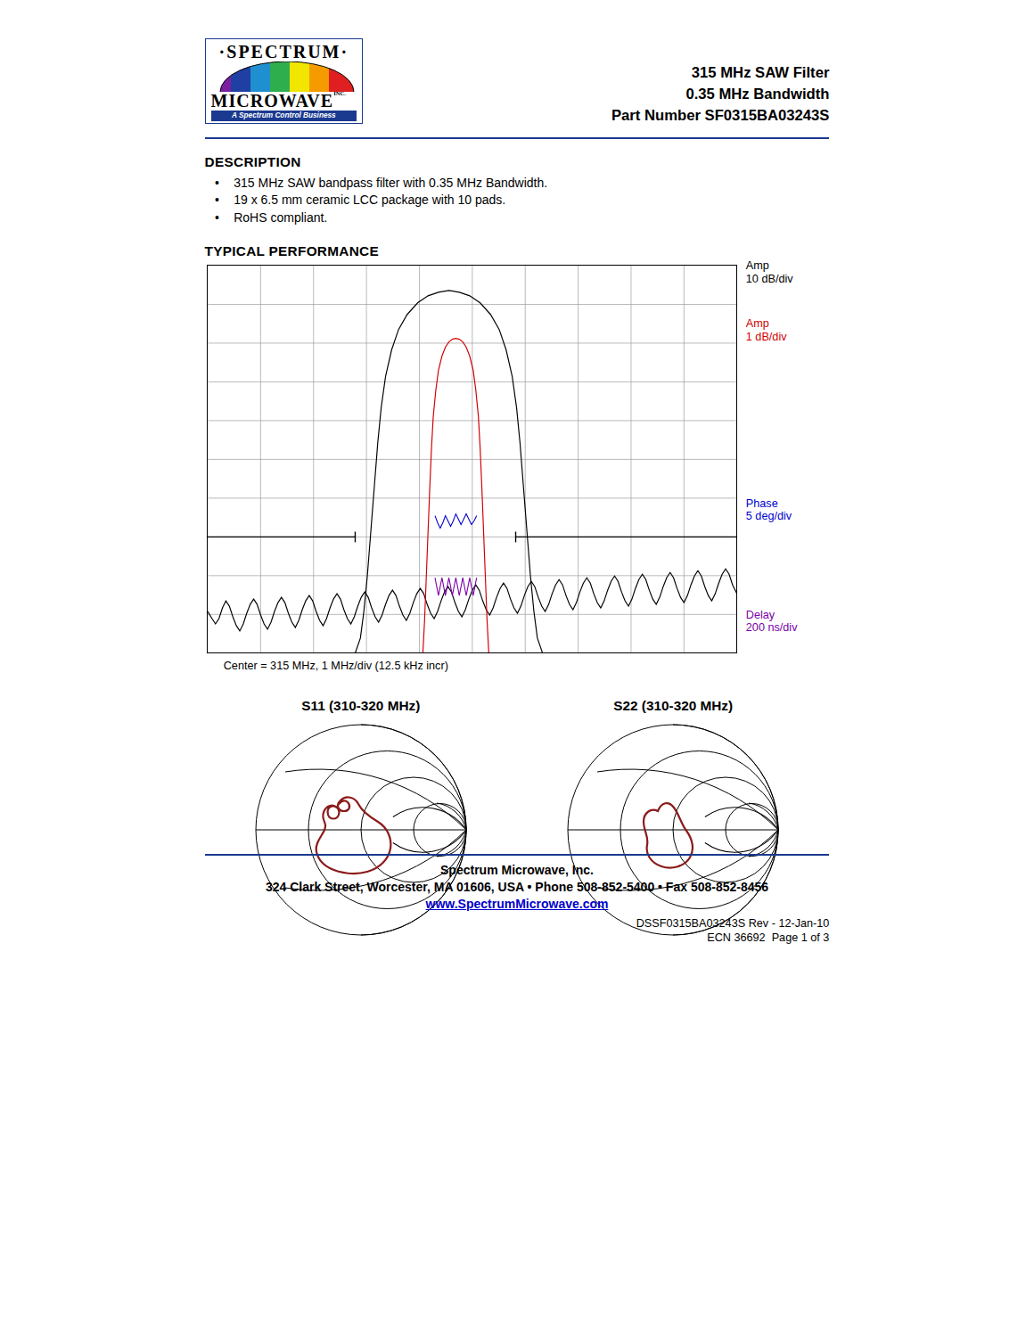·SPECTRUM·
MICROWAVEINC.
A Spectrum Control Business
315 MHz SAW Filter
0.35 MHz Bandwidth
Part Number SF0315BA03243S
DESCRIPTION
315 MHz SAW bandpass filter with 0.35 MHz Bandwidth.
19 x 6.5 mm ceramic LCC package with 10 pads.
RoHS compliant.
TYPICAL PERFORMANCE
Amp
10 dB/div
Amp
1 dB/div
Phase
5 deg/div
Delay
200 ns/div
Center = 315 MHz, 1 MHz/div (12.5 kHz incr)
S11 (310-320 MHz) S22 (310-320 MHz)
Spectrum Microwave, Inc.
324 Clark Street, Worcester, MA 01606, USA • Phone 508-852-5400 • Fax 508-852-8456
www.SpectrumMicrowave.com
DSSF0315BA03243S Rev - 12-Jan-10
ECN 36692 Page 1 of 3